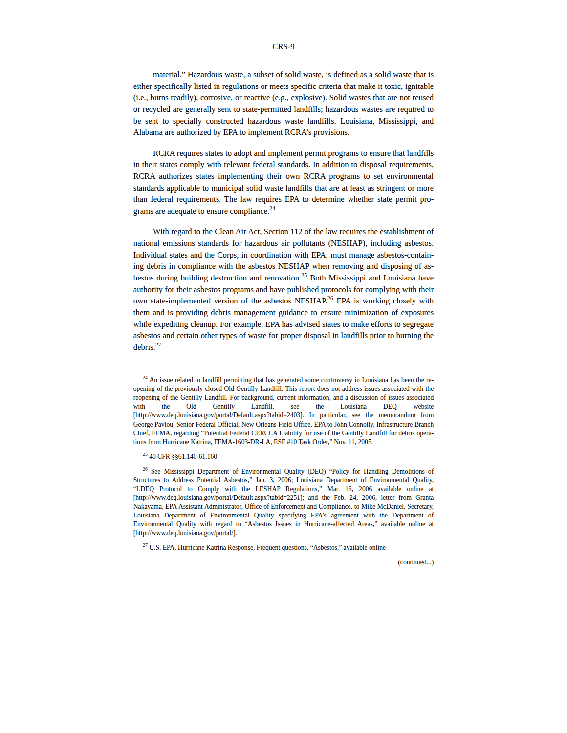CRS-9
material.” Hazardous waste, a subset of solid waste, is defined as a solid waste that is either specifically listed in regulations or meets specific criteria that make it toxic, ignitable (i.e., burns readily), corrosive, or reactive (e.g., explosive). Solid wastes that are not reused or recycled are generally sent to state-permitted landfills; hazardous wastes are required to be sent to specially constructed hazardous waste landfills. Louisiana, Mississippi, and Alabama are authorized by EPA to implement RCRA’s provisions.
RCRA requires states to adopt and implement permit programs to ensure that landfills in their states comply with relevant federal standards. In addition to disposal requirements, RCRA authorizes states implementing their own RCRA programs to set environmental standards applicable to municipal solid waste landfills that are at least as stringent or more than federal requirements. The law requires EPA to determine whether state permit programs are adequate to ensure compliance.24
With regard to the Clean Air Act, Section 112 of the law requires the establishment of national emissions standards for hazardous air pollutants (NESHAP), including asbestos. Individual states and the Corps, in coordination with EPA, must manage asbestos-containing debris in compliance with the asbestos NESHAP when removing and disposing of asbestos during building destruction and renovation.25 Both Mississippi and Louisiana have authority for their asbestos programs and have published protocols for complying with their own state-implemented version of the asbestos NESHAP.26 EPA is working closely with them and is providing debris management guidance to ensure minimization of exposures while expediting cleanup. For example, EPA has advised states to make efforts to segregate asbestos and certain other types of waste for proper disposal in landfills prior to burning the debris.27
24 An issue related to landfill permitting that has generated some controversy in Louisiana has been the reopening of the previously closed Old Gentilly Landfill. This report does not address issues associated with the reopening of the Gentilly Landfill. For background, current information, and a discussion of issues associated with the Old Gentilly Landfill, see the Louisiana DEQ website [http://www.deq.louisiana.gov/portal/Default.aspx?tabid=2403]. In particular, see the memorandum from George Pavlou, Senior Federal Official, New Orleans Field Office, EPA to John Connolly, Infrastructure Branch Chief, FEMA, regarding “Potential Federal CERCLA Liability for use of the Gentilly Landfill for debris operations from Hurricane Katrina, FEMA-1603-DR-LA, ESF #10 Task Order,” Nov. 11, 2005.
25 40 CFR §§61.140-61.160.
26 See Mississippi Department of Environmental Quality (DEQ) “Policy for Handling Demolitions of Structures to Address Potential Asbestos,” Jan. 3, 2006; Louisiana Department of Environmental Quality, “LDEQ Protocol to Comply with the LESHAP Regulations,” Mar. 16, 2006 available online at [http://www.deq.louisiana.gov/portal/Default.aspx?tabid=2251]; and the Feb. 24, 2006, letter from Granta Nakayama, EPA Assistant Administrator, Office of Enforcement and Compliance, to Mike McDaniel, Secretary, Louisiana Department of Environmental Quality specifying EPA’s agreement with the Department of Environmental Quality with regard to “Asbestos Issues in Hurricane-affected Areas,” available online at [http://www.deq.louisiana.gov/portal/].
27 U.S. EPA, Hurricane Katrina Response, Frequent questions, “Asbestos,” available online
(continued...)